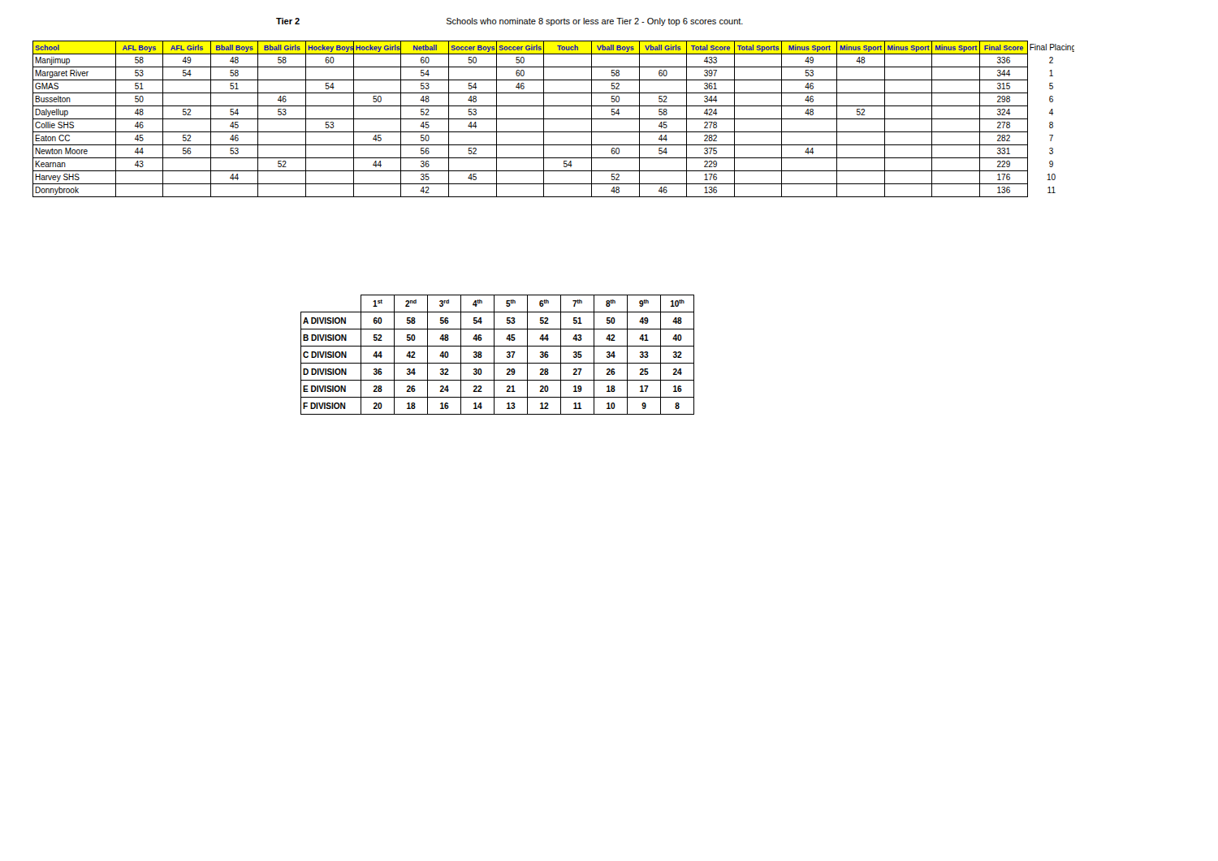Tier 2
Schools who nominate 8 sports or less are Tier 2 - Only top 6 scores count.
| School | AFL Boys | AFL Girls | Bball Boys | Bball Girls | Hockey Boys | Hockey Girls | Netball | Soccer Boys | Soccer Girls | Touch | Vball Boys | Vball Girls | Total Score | Total Sports | Minus Sport | Minus Sport | Minus Sport | Minus Sport | Final Score | Final Placing |
| --- | --- | --- | --- | --- | --- | --- | --- | --- | --- | --- | --- | --- | --- | --- | --- | --- | --- | --- | --- | --- |
| Manjimup | 58 | 49 | 48 | 58 | 60 | | 60 | 50 | 50 | | | | 433 | | 49 | 48 | | | 336 | 2 |
| Margaret River | 53 | 54 | 58 | | | | 54 | | 60 | | 58 | 60 | 397 | | 53 | | | | 344 | 1 |
| GMAS | 51 | | 51 | | 54 | | 53 | 54 | 46 | | 52 | | 361 | | 46 | | | | 315 | 5 |
| Busselton | 50 | | | 46 | | 50 | 48 | 48 | | | 50 | 52 | 344 | | 46 | | | | 298 | 6 |
| Dalyellup | 48 | 52 | 54 | 53 | | | 52 | 53 | | | 54 | 58 | 424 | | 48 | 52 | | | 324 | 4 |
| Collie SHS | 46 | | 45 | | 53 | | 45 | 44 | | | | 45 | 278 | | | | | | 278 | 8 |
| Eaton CC | 45 | 52 | 46 | | | 45 | 50 | | | | | 44 | 282 | | | | | | 282 | 7 |
| Newton Moore | 44 | 56 | 53 | | | | 56 | 52 | | | 60 | 54 | 375 | | 44 | | | | 331 | 3 |
| Kearnan | 43 | | | 52 | | 44 | 36 | | | 54 | | | 229 | | | | | | 229 | 9 |
| Harvey SHS | | | 44 | | | | 35 | 45 | | | 52 | | 176 | | | | | | 176 | 10 |
| Donnybrook | | | | | | | 42 | | | | 48 | 46 | 136 | | | | | | 136 | 11 |
| | 1 st | 2 nd | 3 rd | 4 th | 5 th | 6 th | 7 th | 8 th | 9 th | 10 th |
| --- | --- | --- | --- | --- | --- | --- | --- | --- | --- | --- |
| A DIVISION | 60 | 58 | 56 | 54 | 53 | 52 | 51 | 50 | 49 | 48 |
| B DIVISION | 52 | 50 | 48 | 46 | 45 | 44 | 43 | 42 | 41 | 40 |
| C DIVISION | 44 | 42 | 40 | 38 | 37 | 36 | 35 | 34 | 33 | 32 |
| D DIVISION | 36 | 34 | 32 | 30 | 29 | 28 | 27 | 26 | 25 | 24 |
| E DIVISION | 28 | 26 | 24 | 22 | 21 | 20 | 19 | 18 | 17 | 16 |
| F DIVISION | 20 | 18 | 16 | 14 | 13 | 12 | 11 | 10 | 9 | 8 |